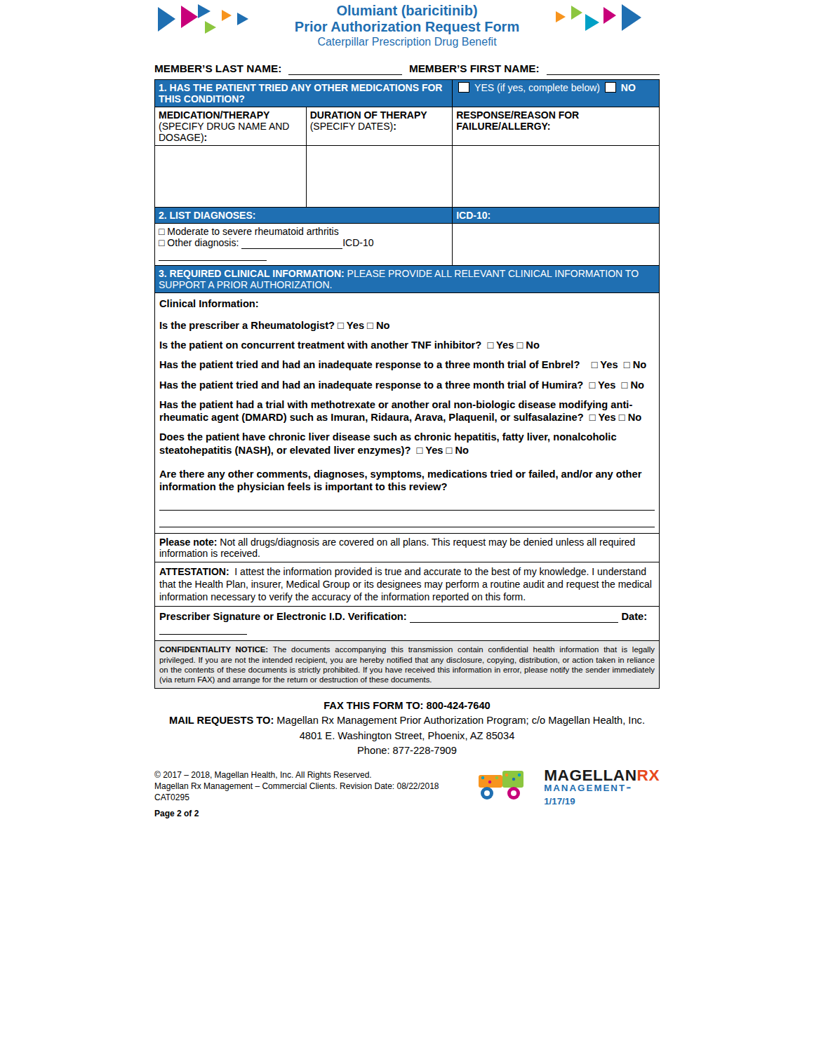Olumiant (baricitinib)
Prior Authorization Request Form
Caterpillar Prescription Drug Benefit
MEMBER’S LAST NAME: MEMBER’S FIRST NAME:
| 1. HAS THE PATIENT TRIED ANY OTHER MEDICATIONS FOR THIS CONDITION? | YES (if yes, complete below) NO |
| MEDICATION/THERAPY (SPECIFY DRUG NAME AND DOSAGE) : | DURATION OF THERAPY (SPECIFY DATES) : | RESPONSE/REASON FOR FAILURE/ALLERGY: |
| 2. LIST DIAGNOSES: | ICD-10: |
| □ Moderate to severe rheumatoid arthritis □ Other diagnosis: ICD-10 | |
| 3. REQUIRED CLINICAL INFORMATION: PLEASE PROVIDE ALL RELEVANT CLINICAL INFORMATION TO SUPPORT A PRIOR AUTHORIZATION. |
Clinical Information:
Is the prescriber a Rheumatologist? □ Yes □ No
Is the patient on concurrent treatment with another TNF inhibitor? □ Yes □ No
Has the patient tried and had an inadequate response to a three month trial of Enbrel? □ Yes □ No
Has the patient tried and had an inadequate response to a three month trial of Humira? □ Yes □ No
Has the patient had a trial with methotrexate or another oral non-biologic disease modifying anti-rheumatic agent (DMARD) such as Imuran, Ridaura, Arava, Plaquenil, or sulfasalazine? □ Yes □ No
Does the patient have chronic liver disease such as chronic hepatitis, fatty liver, nonalcoholic steatohepatitis (NASH), or elevated liver enzymes)? □ Yes □ No
Are there any other comments, diagnoses, symptoms, medications tried or failed, and/or any other information the physician feels is important to this review?
Please note: Not all drugs/diagnosis are covered on all plans. This request may be denied unless all required information is received.
ATTESTATION: I attest the information provided is true and accurate to the best of my knowledge. I understand that the Health Plan, insurer, Medical Group or its designees may perform a routine audit and request the medical information necessary to verify the accuracy of the information reported on this form.
Prescriber Signature or Electronic I.D. Verification: Date:
CONFIDENTIALITY NOTICE: The documents accompanying this transmission contain confidential health information that is legally privileged. If you are not the intended recipient, you are hereby notified that any disclosure, copying, distribution, or action taken in reliance on the contents of these documents is strictly prohibited. If you have received this information in error, please notify the sender immediately (via return FAX) and arrange for the return or destruction of these documents.
FAX THIS FORM TO: 800-424-7640
MAIL REQUESTS TO: Magellan Rx Management Prior Authorization Program; c/o Magellan Health, Inc.
4801 E. Washington Street, Phoenix, AZ 85034
Phone: 877-228-7909
© 2017 – 2018, Magellan Health, Inc. All Rights Reserved.
Magellan Rx Management – Commercial Clients. Revision Date: 08/22/2018
CAT0295
Page 2 of 2
MAGELLANRX
MANAGEMENT℠
1/17/19